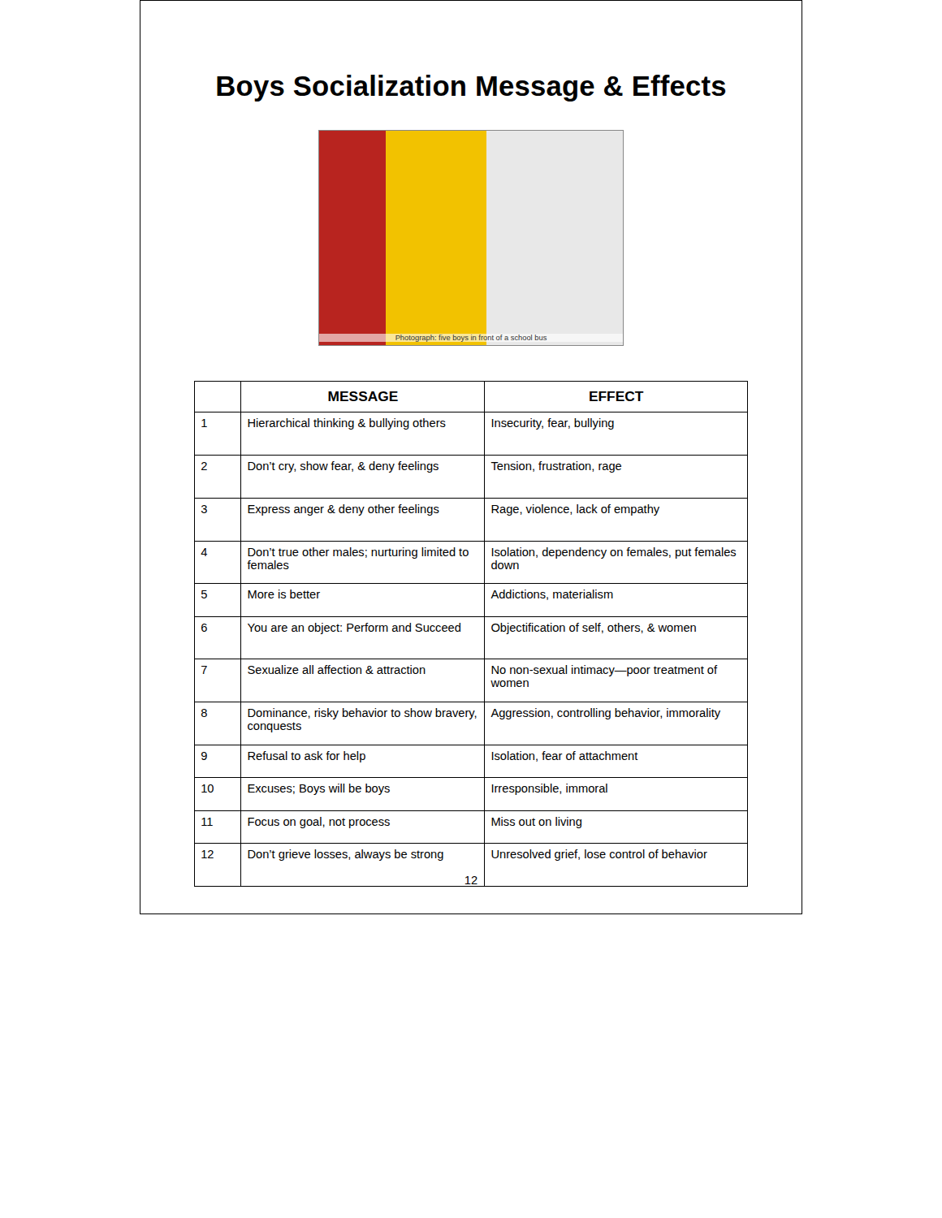Boys Socialization Message & Effects
Photograph: five boys in front of a school bus
| | MESSAGE | EFFECT |
| --- | --- | --- |
| 1 | Hierarchical thinking & bullying others | Insecurity, fear, bullying |
| 2 | Don’t cry, show fear, & deny feelings | Tension, frustration, rage |
| 3 | Express anger & deny other feelings | Rage, violence, lack of empathy |
| 4 | Don’t true other males; nurturing limited to females | Isolation, dependency on females, put females down |
| 5 | More is better | Addictions, materialism |
| 6 | You are an object: Perform and Succeed | Objectification of self, others, & women |
| 7 | Sexualize all affection & attraction | No non-sexual intimacy—poor treatment of women |
| 8 | Dominance, risky behavior to show bravery, conquests | Aggression, controlling behavior, immorality |
| 9 | Refusal to ask for help | Isolation, fear of attachment |
| 10 | Excuses; Boys will be boys | Irresponsible, immoral |
| 11 | Focus on goal, not process | Miss out on living |
| 12 | Don’t grieve losses, always be strong | Unresolved grief, lose control of behavior |
12